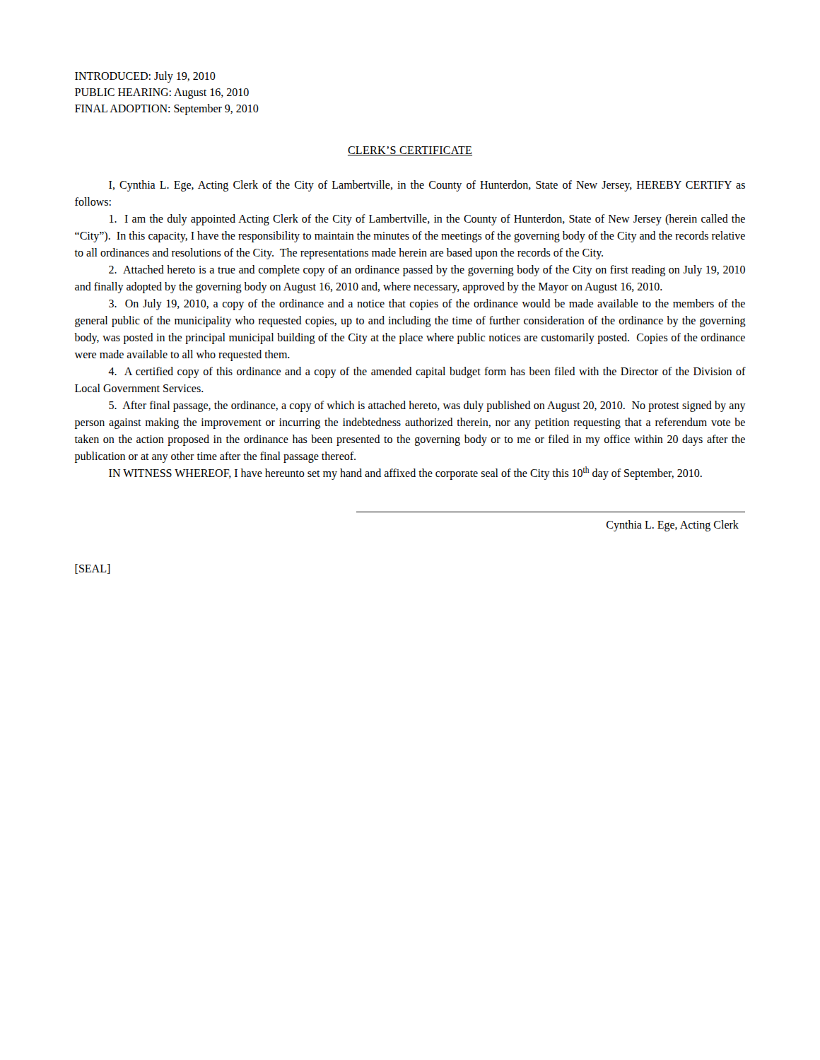INTRODUCED: July 19, 2010
PUBLIC HEARING: August 16, 2010
FINAL ADOPTION: September 9, 2010
CLERK’S CERTIFICATE
I, Cynthia L. Ege, Acting Clerk of the City of Lambertville, in the County of Hunterdon, State of New Jersey, HEREBY CERTIFY as follows:
1. I am the duly appointed Acting Clerk of the City of Lambertville, in the County of Hunterdon, State of New Jersey (herein called the “City”). In this capacity, I have the responsibility to maintain the minutes of the meetings of the governing body of the City and the records relative to all ordinances and resolutions of the City. The representations made herein are based upon the records of the City.
2. Attached hereto is a true and complete copy of an ordinance passed by the governing body of the City on first reading on July 19, 2010 and finally adopted by the governing body on August 16, 2010 and, where necessary, approved by the Mayor on August 16, 2010.
3. On July 19, 2010, a copy of the ordinance and a notice that copies of the ordinance would be made available to the members of the general public of the municipality who requested copies, up to and including the time of further consideration of the ordinance by the governing body, was posted in the principal municipal building of the City at the place where public notices are customarily posted. Copies of the ordinance were made available to all who requested them.
4. A certified copy of this ordinance and a copy of the amended capital budget form has been filed with the Director of the Division of Local Government Services.
5. After final passage, the ordinance, a copy of which is attached hereto, was duly published on August 20, 2010. No protest signed by any person against making the improvement or incurring the indebtedness authorized therein, nor any petition requesting that a referendum vote be taken on the action proposed in the ordinance has been presented to the governing body or to me or filed in my office within 20 days after the publication or at any other time after the final passage thereof.
IN WITNESS WHEREOF, I have hereunto set my hand and affixed the corporate seal of the City this 10th day of September, 2010.
Cynthia L. Ege, Acting Clerk
[SEAL]